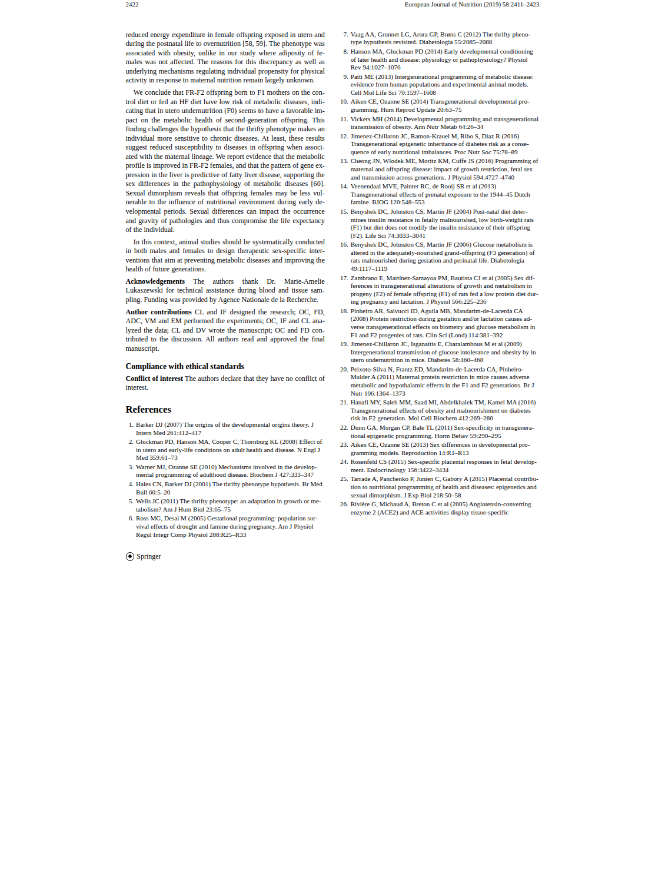2422
European Journal of Nutrition (2019) 58:2411–2423
reduced energy expenditure in female offspring exposed in utero and during the postnatal life to overnutrition [58, 59]. The phenotype was associated with obesity, unlike in our study where adiposity of females was not affected. The reasons for this discrepancy as well as underlying mechanisms regulating individual propensity for physical activity in response to maternal nutrition remain largely unknown.
We conclude that FR-F2 offspring born to F1 mothers on the control diet or fed an HF diet have low risk of metabolic diseases, indicating that in utero undernutrition (F0) seems to have a favorable impact on the metabolic health of second-generation offspring. This finding challenges the hypothesis that the thrifty phenotype makes an individual more sensitive to chronic diseases. At least, these results suggest reduced susceptibility to diseases in offspring when associated with the maternal lineage. We report evidence that the metabolic profile is improved in FR-F2 females, and that the pattern of gene expression in the liver is predictive of fatty liver disease, supporting the sex differences in the pathophysiology of metabolic diseases [60]. Sexual dimorphism reveals that offspring females may be less vulnerable to the influence of nutritional environment during early developmental periods. Sexual differences can impact the occurrence and gravity of pathologies and thus compromise the life expectancy of the individual.
In this context, animal studies should be systematically conducted in both males and females to design therapeutic sex-specific interventions that aim at preventing metabolic diseases and improving the health of future generations.
Acknowledgements The authors thank Dr. Marie-Amelie Lukaszewski for technical assistance during blood and tissue sampling. Funding was provided by Agence Nationale de la Recherche.
Author contributions CL and IF designed the research; OC, FD, ADC, VM and EM performed the experiments; OC, IF and CL analyzed the data; CL and DV wrote the manuscript; OC and FD contributed to the discussion. All authors read and approved the final manuscript.
Compliance with ethical standards
Conflict of interest The authors declare that they have no conflict of interest.
References
Barker DJ (2007) The origins of the developmental origins theory. J Intern Med 261:412–417
Gluckman PD, Hanson MA, Cooper C, Thornburg KL (2008) Effect of in utero and early-life conditions on adult health and disease. N Engl J Med 359:61–73
Warner MJ, Ozanne SE (2010) Mechanisms involved in the developmental programming of adulthood disease. Biochem J 427:333–347
Hales CN, Barker DJ (2001) The thrifty phenotype hypothesis. Br Med Bull 60:5–20
Wells JC (2011) The thrifty phenotype: an adaptation in growth or metabolism? Am J Hum Biol 23:65–75
Ross MG, Desai M (2005) Gestational programming: population survival effects of drought and famine during pregnancy. Am J Physiol Regul Integr Comp Physiol 288:R25–R33
Vaag AA, Grunnet LG, Arora GP, Brøns C (2012) The thrifty phenotype hypothesis revisited. Diabetologia 55:2085–2088
Hanson MA, Gluckman PD (2014) Early developmental conditioning of later health and disease: physiology or pathophysiology? Physiol Rev 94:1027–1076
Patti ME (2013) Intergenerational programming of metabolic disease: evidence from human populations and experimental animal models. Cell Mol Life Sci 70:1597–1608
Aiken CE, Ozanne SE (2014) Transgenerational developmental programming. Hum Reprod Update 20:63–75
Vickers MH (2014) Developmental programming and transgenerational transmission of obesity. Ann Nutr Metab 64:26–34
Jimenez-Chillaron JC, Ramon-Krauel M, Ribo S, Diaz R (2016) Transgenerational epigenetic inheritance of diabetes risk as a consequence of early nutritional imbalances. Proc Nutr Soc 75:78–89
Cheong JN, Wlodek ME, Moritz KM, Cuffe JS (2016) Programming of maternal and offspring disease: impact of growth restriction, fetal sex and transmission across generations. J Physiol 594:4727–4740
Veenendaal MVE, Painter RC, de Rooij SR et al (2013) Transgenerational effects of prenatal exposure to the 1944–45 Dutch famine. BJOG 120:548–553
Benyshek DC, Johnston CS, Martin JF (2004) Post-natal diet determines insulin resistance in fetally malnourished, low birth-weight rats (F1) but diet does not modify the insulin resistance of their offspring (F2). Life Sci 74:3033–3041
Benyshek DC, Johnston CS, Martin JF (2006) Glucose metabolism is altered in the adequately-nourished grand-offspring (F3 generation) of rats malnourished during gestation and perinatal life. Diabetologia 49:1117–1119
Zambrano E, Martínez-Samayoa PM, Bautista CJ et al (2005) Sex differences in transgenerational alterations of growth and metabolism in progeny (F2) of female offspring (F1) of rats fed a low protein diet during pregnancy and lactation. J Physiol 566:225–236
Pinheiro AR, Salvucci ID, Aguila MB, Mandarim-de-Lacerda CA (2008) Protein restriction during gestation and/or lactation causes adverse transgenerational effects on biometry and glucose metabolism in F1 and F2 progenies of rats. Clin Sci (Lond) 114:381–392
Jimenez-Chillaron JC, Isganaitis E, Charalambous M et al (2009) Intergenerational transmission of glucose intolerance and obesity by in utero undernutrition in mice. Diabetes 58:460–468
Peixoto-Silva N, Frantz ED, Mandarim-de-Lacerda CA, Pinheiro-Mulder A (2011) Maternal protein restriction in mice causes adverse metabolic and hypothalamic effects in the F1 and F2 generations. Br J Nutr 106:1364–1373
Hanafi MY, Saleh MM, Saad MI, Abdelkhalek TM, Kamel MA (2016) Transgenerational effects of obesity and malnourishment on diabetes risk in F2 generation. Mol Cell Biochem 412:269–280
Dunn GA, Morgan CP, Bale TL (2011) Sex-specificity in transgenerational epigenetic programming. Horm Behav 59:290–295
Aiken CE, Ozanne SE (2013) Sex differences in developmental programming models. Reproduction 14:R1–R13
Rosenfeld CS (2015) Sex-specific placental responses in fetal development. Endocrinology 156:3422–3434
Tarrade A, Panchenko P, Junien C, Gabory A (2015) Placental contribution to nutritional programming of health and diseases: epigenetics and sexual dimorphism. J Exp Biol 218:50–58
Rivière G, Michaud A, Breton C et al (2005) Angiotensin-converting enzyme 2 (ACE2) and ACE activities display tissue-specific
Springer